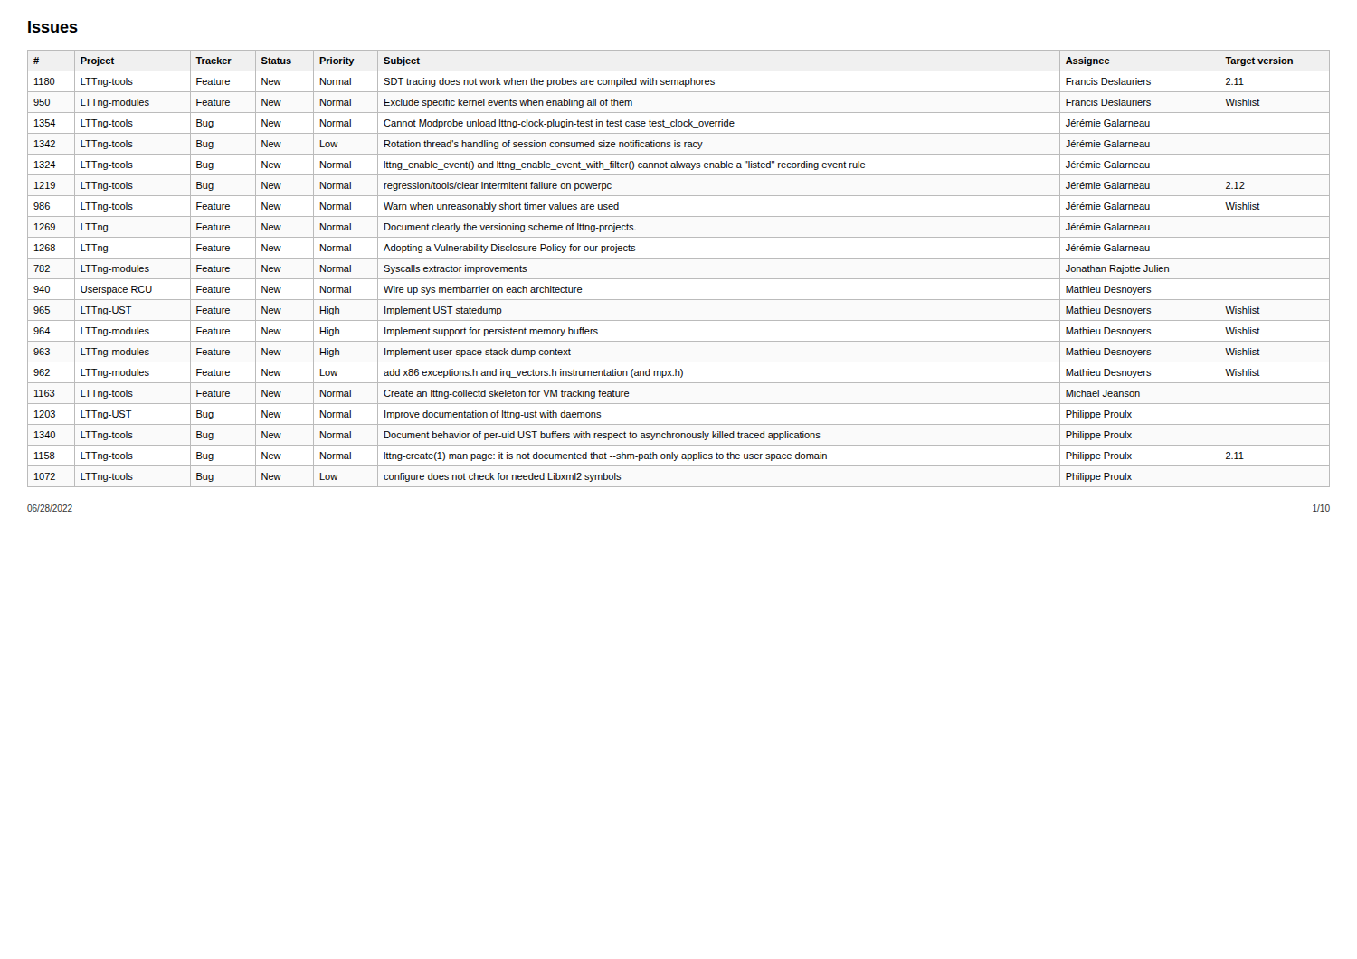Issues
| # | Project | Tracker | Status | Priority | Subject | Assignee | Target version |
| --- | --- | --- | --- | --- | --- | --- | --- |
| 1180 | LTTng-tools | Feature | New | Normal | SDT tracing does not work when the probes are compiled with semaphores | Francis Deslauriers | 2.11 |
| 950 | LTTng-modules | Feature | New | Normal | Exclude specific kernel events when enabling all of them | Francis Deslauriers | Wishlist |
| 1354 | LTTng-tools | Bug | New | Normal | Cannot Modprobe unload lttng-clock-plugin-test in test case test_clock_override | Jérémie Galarneau | |
| 1342 | LTTng-tools | Bug | New | Low | Rotation thread's handling of session consumed size notifications is racy | Jérémie Galarneau | |
| 1324 | LTTng-tools | Bug | New | Normal | lttng_enable_event() and lttng_enable_event_with_filter() cannot always enable a "listed" recording event rule | Jérémie Galarneau | |
| 1219 | LTTng-tools | Bug | New | Normal | regression/tools/clear intermitent failure on powerpc | Jérémie Galarneau | 2.12 |
| 986 | LTTng-tools | Feature | New | Normal | Warn when unreasonably short timer values are used | Jérémie Galarneau | Wishlist |
| 1269 | LTTng | Feature | New | Normal | Document clearly the versioning scheme of lttng-projects. | Jérémie Galarneau | |
| 1268 | LTTng | Feature | New | Normal | Adopting a Vulnerability Disclosure Policy for our projects | Jérémie Galarneau | |
| 782 | LTTng-modules | Feature | New | Normal | Syscalls extractor improvements | Jonathan Rajotte Julien | |
| 940 | Userspace RCU | Feature | New | Normal | Wire up sys membarrier on each architecture | Mathieu Desnoyers | |
| 965 | LTTng-UST | Feature | New | High | Implement UST statedump | Mathieu Desnoyers | Wishlist |
| 964 | LTTng-modules | Feature | New | High | Implement support for persistent memory buffers | Mathieu Desnoyers | Wishlist |
| 963 | LTTng-modules | Feature | New | High | Implement user-space stack dump context | Mathieu Desnoyers | Wishlist |
| 962 | LTTng-modules | Feature | New | Low | add x86 exceptions.h and irq_vectors.h instrumentation (and mpx.h) | Mathieu Desnoyers | Wishlist |
| 1163 | LTTng-tools | Feature | New | Normal | Create an lttng-collectd skeleton for VM tracking feature | Michael Jeanson | |
| 1203 | LTTng-UST | Bug | New | Normal | Improve documentation of lttng-ust with daemons | Philippe Proulx | |
| 1340 | LTTng-tools | Bug | New | Normal | Document behavior of per-uid UST buffers with respect to asynchronously killed traced applications | Philippe Proulx | |
| 1158 | LTTng-tools | Bug | New | Normal | lttng-create(1) man page: it is not documented that --shm-path only applies to the user space domain | Philippe Proulx | 2.11 |
| 1072 | LTTng-tools | Bug | New | Low | configure does not check for needed Libxml2 symbols | Philippe Proulx | |
06/28/2022 1/10